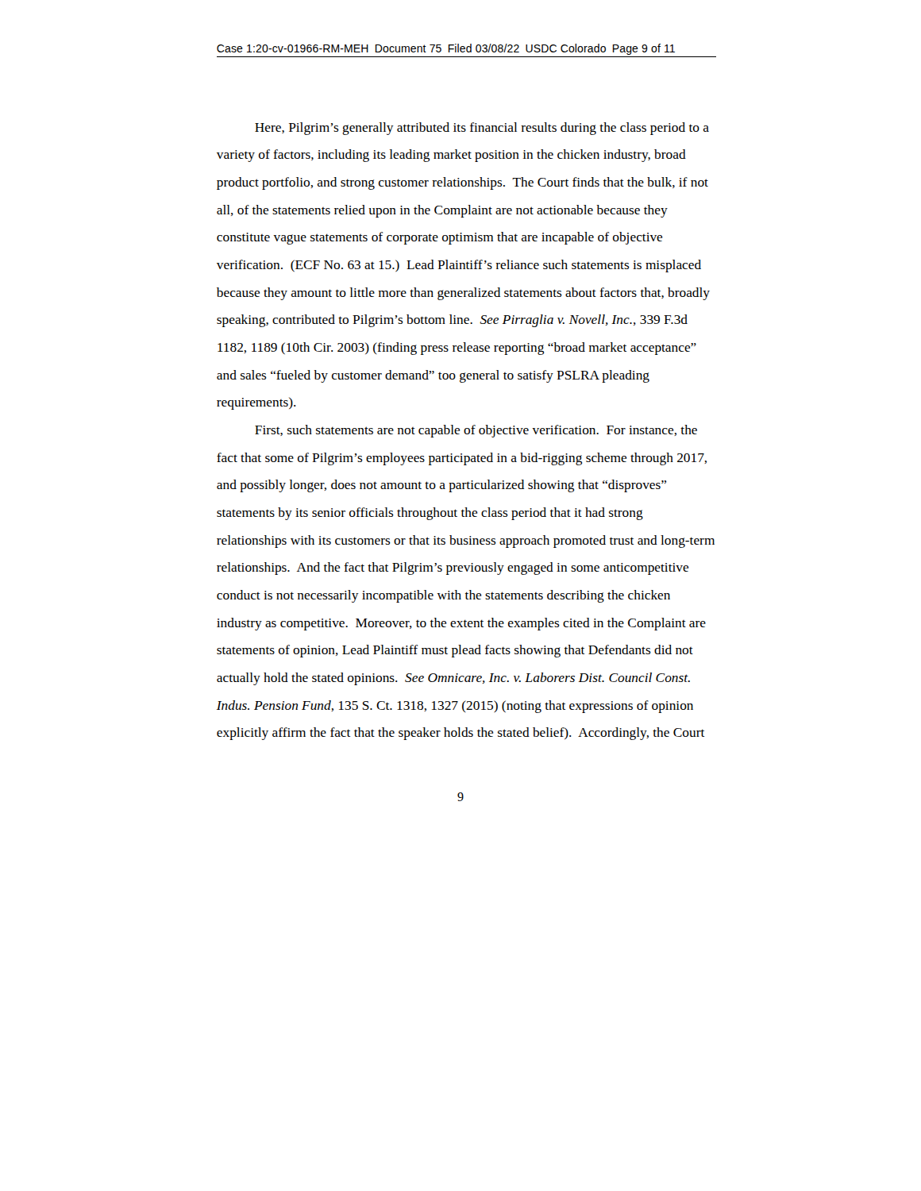Case 1:20-cv-01966-RM-MEH Document 75 Filed 03/08/22 USDC Colorado Page 9 of 11
Here, Pilgrim’s generally attributed its financial results during the class period to a variety of factors, including its leading market position in the chicken industry, broad product portfolio, and strong customer relationships. The Court finds that the bulk, if not all, of the statements relied upon in the Complaint are not actionable because they constitute vague statements of corporate optimism that are incapable of objective verification. (ECF No. 63 at 15.) Lead Plaintiff’s reliance such statements is misplaced because they amount to little more than generalized statements about factors that, broadly speaking, contributed to Pilgrim’s bottom line. See Pirraglia v. Novell, Inc., 339 F.3d 1182, 1189 (10th Cir. 2003) (finding press release reporting “broad market acceptance” and sales “fueled by customer demand” too general to satisfy PSLRA pleading requirements).
First, such statements are not capable of objective verification. For instance, the fact that some of Pilgrim’s employees participated in a bid-rigging scheme through 2017, and possibly longer, does not amount to a particularized showing that “disproves” statements by its senior officials throughout the class period that it had strong relationships with its customers or that its business approach promoted trust and long-term relationships. And the fact that Pilgrim’s previously engaged in some anticompetitive conduct is not necessarily incompatible with the statements describing the chicken industry as competitive. Moreover, to the extent the examples cited in the Complaint are statements of opinion, Lead Plaintiff must plead facts showing that Defendants did not actually hold the stated opinions. See Omnicare, Inc. v. Laborers Dist. Council Const. Indus. Pension Fund, 135 S. Ct. 1318, 1327 (2015) (noting that expressions of opinion explicitly affirm the fact that the speaker holds the stated belief). Accordingly, the Court
9